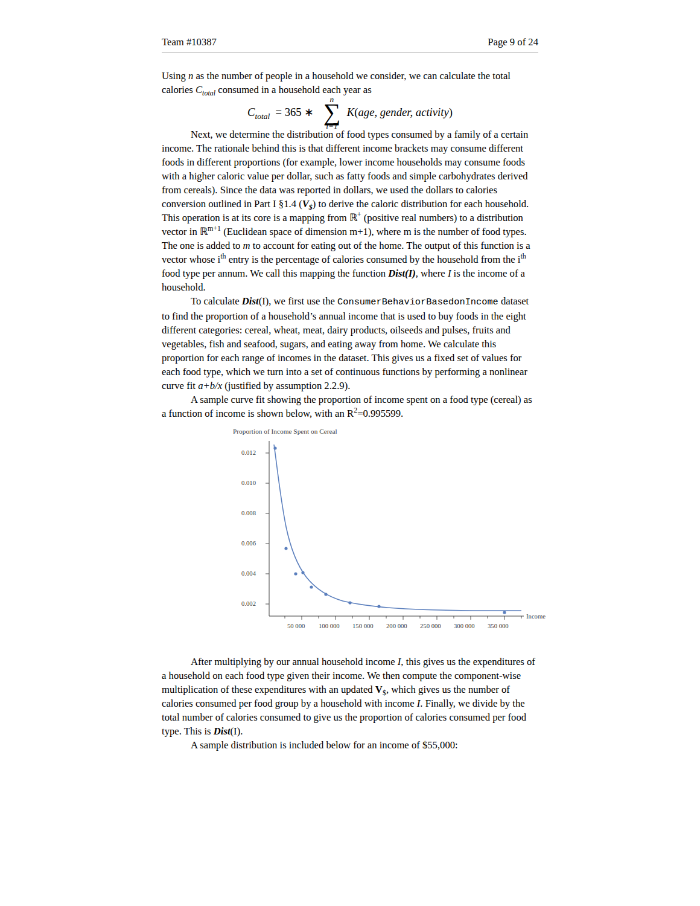Team #10387
Page 9 of 24
Using n as the number of people in a household we consider, we can calculate the total calories Ctotal consumed in a household each year as
Ctotal = 365 ∗ n ∑ i=1 K(age, gender, activity)
Next, we determine the distribution of food types consumed by a family of a certain income. The rationale behind this is that different income brackets may consume different foods in different proportions (for example, lower income households may consume foods with a higher caloric value per dollar, such as fatty foods and simple carbohydrates derived from cereals). Since the data was reported in dollars, we used the dollars to calories conversion outlined in Part I §1.4 (V$) to derive the caloric distribution for each household. This operation is at its core is a mapping from ℝ+ (positive real numbers) to a distribution vector in ℝm+1 (Euclidean space of dimension m+1), where m is the number of food types. The one is added to m to account for eating out of the home. The output of this function is a vector whose ith entry is the percentage of calories consumed by the household from the ith food type per annum. We call this mapping the function Dist(I), where I is the income of a household.
To calculate Dist(I), we first use the ConsumerBehaviorBasedonIncome dataset to find the proportion of a household’s annual income that is used to buy foods in the eight different categories: cereal, wheat, meat, dairy products, oilseeds and pulses, fruits and vegetables, fish and seafood, sugars, and eating away from home. We calculate this proportion for each range of incomes in the dataset. This gives us a fixed set of values for each food type, which we turn into a set of continuous functions by performing a nonlinear curve fit a+b/x (justified by assumption 2.2.9).
A sample curve fit showing the proportion of income spent on a food type (cereal) as a function of income is shown below, with an R2=0.995599.
Proportion of Income Spent on Cereal 0.012 0.010 0.008 0.006 0.004 0.002 50 000 100 000 150 000 200 000 250 000 300 000 350 000 Income
After multiplying by our annual household income I, this gives us the expenditures of a household on each food type given their income. We then compute the component-wise multiplication of these expenditures with an updated V$, which gives us the number of calories consumed per food group by a household with income I. Finally, we divide by the total number of calories consumed to give us the proportion of calories consumed per food type. This is Dist(I).
A sample distribution is included below for an income of $55,000: